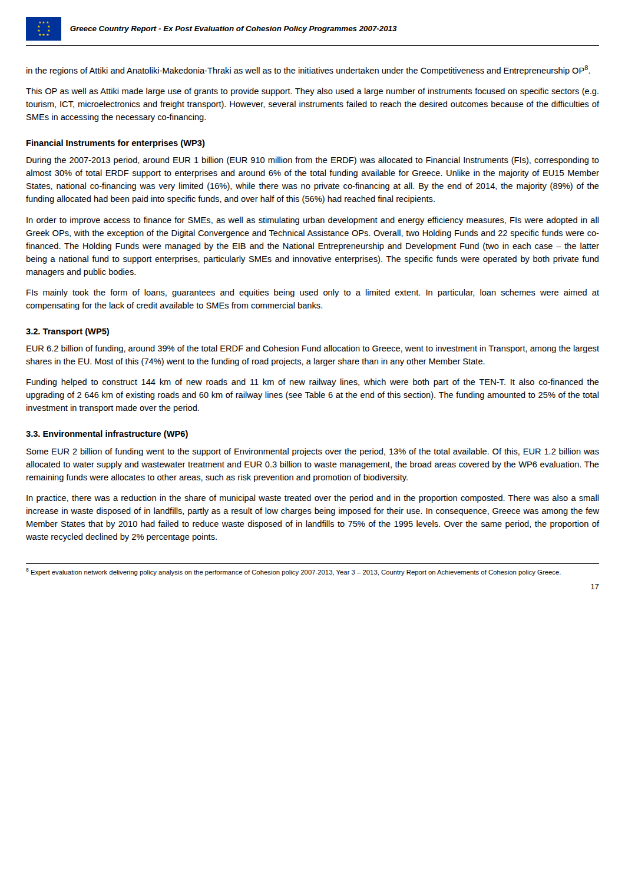Greece Country Report - Ex Post Evaluation of Cohesion Policy Programmes 2007-2013
in the regions of Attiki and Anatoliki-Makedonia-Thraki as well as to the initiatives undertaken under the Competitiveness and Entrepreneurship OP8.
This OP as well as Attiki made large use of grants to provide support. They also used a large number of instruments focused on specific sectors (e.g. tourism, ICT, microelectronics and freight transport). However, several instruments failed to reach the desired outcomes because of the difficulties of SMEs in accessing the necessary co-financing.
Financial Instruments for enterprises (WP3)
During the 2007-2013 period, around EUR 1 billion (EUR 910 million from the ERDF) was allocated to Financial Instruments (FIs), corresponding to almost 30% of total ERDF support to enterprises and around 6% of the total funding available for Greece. Unlike in the majority of EU15 Member States, national co-financing was very limited (16%), while there was no private co-financing at all. By the end of 2014, the majority (89%) of the funding allocated had been paid into specific funds, and over half of this (56%) had reached final recipients.
In order to improve access to finance for SMEs, as well as stimulating urban development and energy efficiency measures, FIs were adopted in all Greek OPs, with the exception of the Digital Convergence and Technical Assistance OPs. Overall, two Holding Funds and 22 specific funds were co-financed. The Holding Funds were managed by the EIB and the National Entrepreneurship and Development Fund (two in each case – the latter being a national fund to support enterprises, particularly SMEs and innovative enterprises). The specific funds were operated by both private fund managers and public bodies.
FIs mainly took the form of loans, guarantees and equities being used only to a limited extent. In particular, loan schemes were aimed at compensating for the lack of credit available to SMEs from commercial banks.
3.2. Transport (WP5)
EUR 6.2 billion of funding, around 39% of the total ERDF and Cohesion Fund allocation to Greece, went to investment in Transport, among the largest shares in the EU. Most of this (74%) went to the funding of road projects, a larger share than in any other Member State.
Funding helped to construct 144 km of new roads and 11 km of new railway lines, which were both part of the TEN-T. It also co-financed the upgrading of 2 646 km of existing roads and 60 km of railway lines (see Table 6 at the end of this section). The funding amounted to 25% of the total investment in transport made over the period.
3.3. Environmental infrastructure (WP6)
Some EUR 2 billion of funding went to the support of Environmental projects over the period, 13% of the total available. Of this, EUR 1.2 billion was allocated to water supply and wastewater treatment and EUR 0.3 billion to waste management, the broad areas covered by the WP6 evaluation. The remaining funds were allocates to other areas, such as risk prevention and promotion of biodiversity.
In practice, there was a reduction in the share of municipal waste treated over the period and in the proportion composted. There was also a small increase in waste disposed of in landfills, partly as a result of low charges being imposed for their use. In consequence, Greece was among the few Member States that by 2010 had failed to reduce waste disposed of in landfills to 75% of the 1995 levels. Over the same period, the proportion of waste recycled declined by 2% percentage points.
8 Expert evaluation network delivering policy analysis on the performance of Cohesion policy 2007-2013, Year 3 – 2013, Country Report on Achievements of Cohesion policy Greece.
17